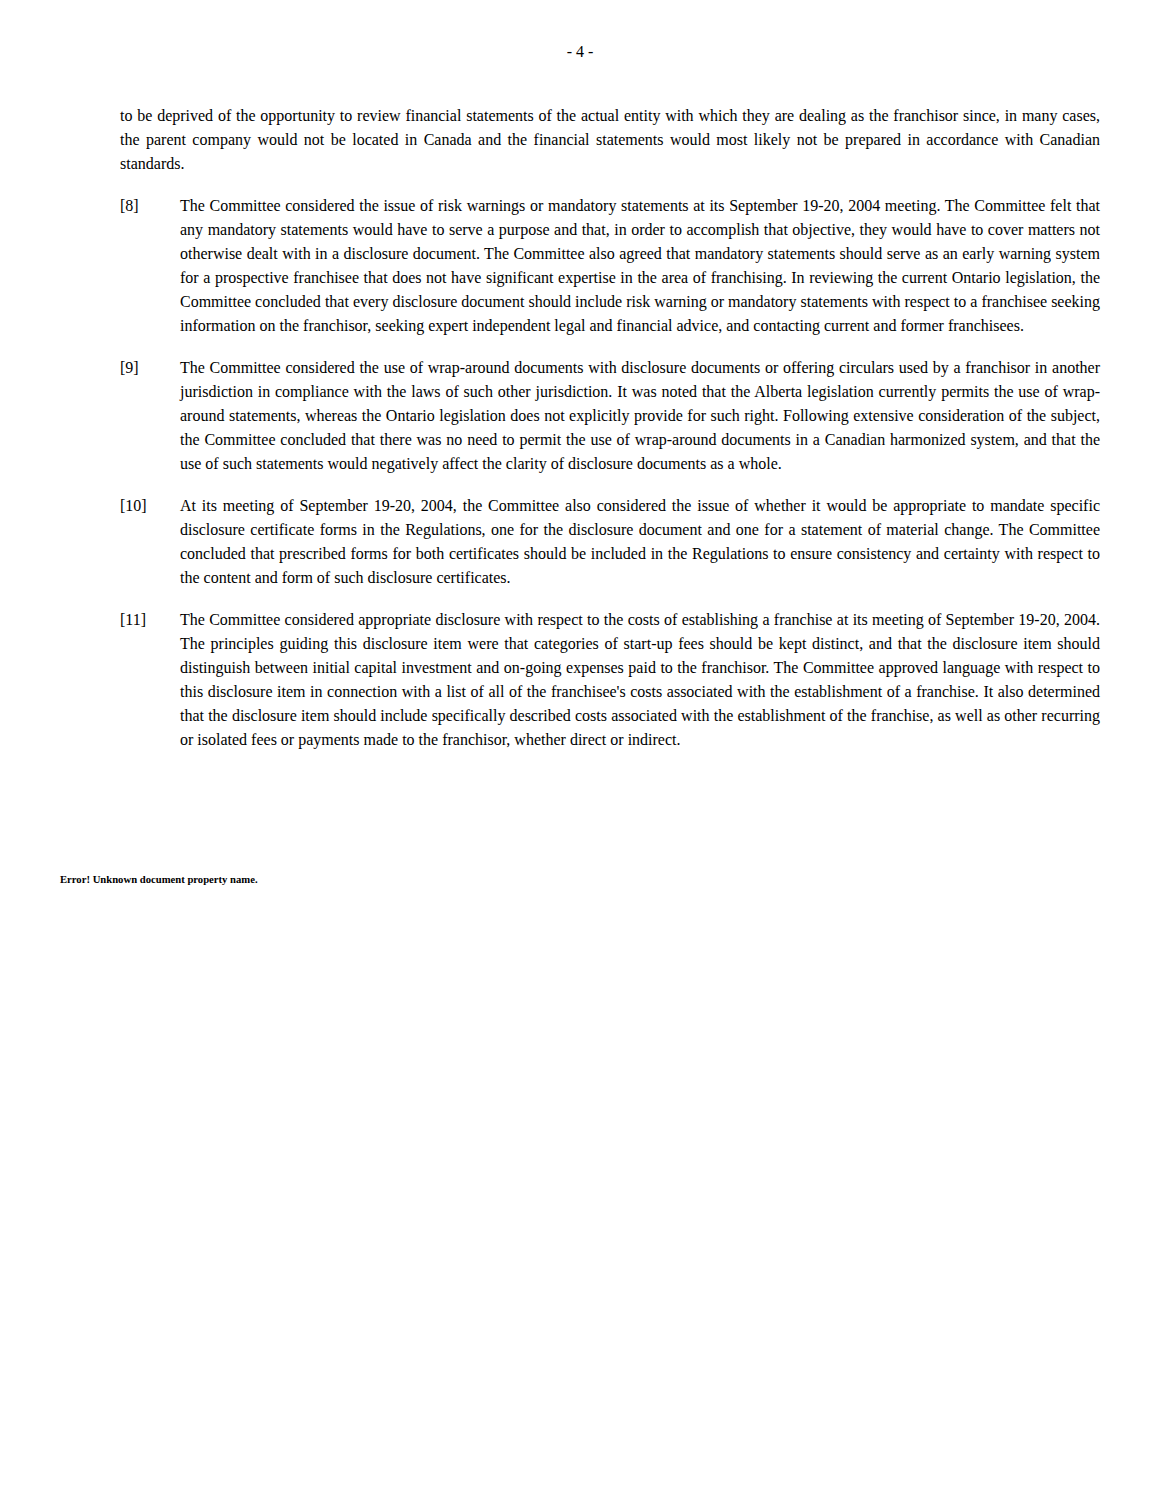- 4 -
to be deprived of the opportunity to review financial statements of the actual entity with which they are dealing as the franchisor since, in many cases, the parent company would not be located in Canada and the financial statements would most likely not be prepared in accordance with Canadian standards.
[8]
The Committee considered the issue of risk warnings or mandatory statements at its September 19-20, 2004 meeting. The Committee felt that any mandatory statements would have to serve a purpose and that, in order to accomplish that objective, they would have to cover matters not otherwise dealt with in a disclosure document. The Committee also agreed that mandatory statements should serve as an early warning system for a prospective franchisee that does not have significant expertise in the area of franchising. In reviewing the current Ontario legislation, the Committee concluded that every disclosure document should include risk warning or mandatory statements with respect to a franchisee seeking information on the franchisor, seeking expert independent legal and financial advice, and contacting current and former franchisees.
[9]
The Committee considered the use of wrap-around documents with disclosure documents or offering circulars used by a franchisor in another jurisdiction in compliance with the laws of such other jurisdiction. It was noted that the Alberta legislation currently permits the use of wrap-around statements, whereas the Ontario legislation does not explicitly provide for such right. Following extensive consideration of the subject, the Committee concluded that there was no need to permit the use of wrap-around documents in a Canadian harmonized system, and that the use of such statements would negatively affect the clarity of disclosure documents as a whole.
[10]
At its meeting of September 19-20, 2004, the Committee also considered the issue of whether it would be appropriate to mandate specific disclosure certificate forms in the Regulations, one for the disclosure document and one for a statement of material change. The Committee concluded that prescribed forms for both certificates should be included in the Regulations to ensure consistency and certainty with respect to the content and form of such disclosure certificates.
[11]
The Committee considered appropriate disclosure with respect to the costs of establishing a franchise at its meeting of September 19-20, 2004. The principles guiding this disclosure item were that categories of start-up fees should be kept distinct, and that the disclosure item should distinguish between initial capital investment and on-going expenses paid to the franchisor. The Committee approved language with respect to this disclosure item in connection with a list of all of the franchisee's costs associated with the establishment of a franchise. It also determined that the disclosure item should include specifically described costs associated with the establishment of the franchise, as well as other recurring or isolated fees or payments made to the franchisor, whether direct or indirect.
Error! Unknown document property name.